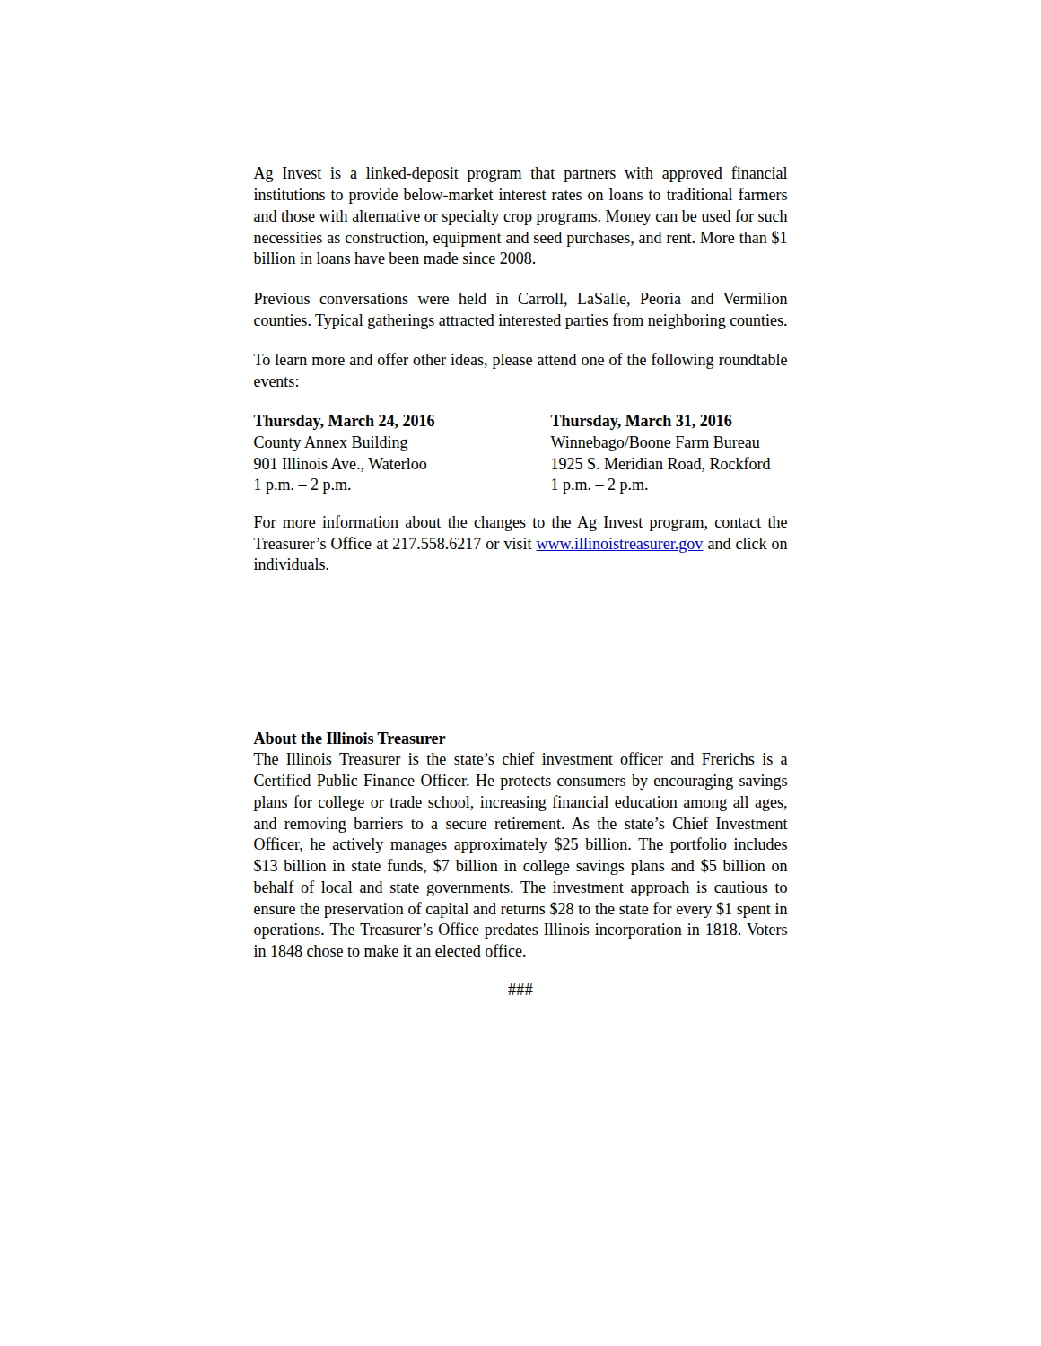Ag Invest is a linked-deposit program that partners with approved financial institutions to provide below-market interest rates on loans to traditional farmers and those with alternative or specialty crop programs. Money can be used for such necessities as construction, equipment and seed purchases, and rent. More than $1 billion in loans have been made since 2008.
Previous conversations were held in Carroll, LaSalle, Peoria and Vermilion counties. Typical gatherings attracted interested parties from neighboring counties.
To learn more and offer other ideas, please attend one of the following roundtable events:
| Thursday, March 24, 2016 County Annex Building 901 Illinois Ave., Waterloo 1 p.m. – 2 p.m. | Thursday, March 31, 2016 Winnebago/Boone Farm Bureau 1925 S. Meridian Road, Rockford 1 p.m. – 2 p.m. |
For more information about the changes to the Ag Invest program, contact the Treasurer’s Office at 217.558.6217 or visit www.illinoistreasurer.gov and click on individuals.
About the Illinois Treasurer
The Illinois Treasurer is the state’s chief investment officer and Frerichs is a Certified Public Finance Officer. He protects consumers by encouraging savings plans for college or trade school, increasing financial education among all ages, and removing barriers to a secure retirement. As the state’s Chief Investment Officer, he actively manages approximately $25 billion. The portfolio includes $13 billion in state funds, $7 billion in college savings plans and $5 billion on behalf of local and state governments. The investment approach is cautious to ensure the preservation of capital and returns $28 to the state for every $1 spent in operations. The Treasurer’s Office predates Illinois incorporation in 1818. Voters in 1848 chose to make it an elected office.
###